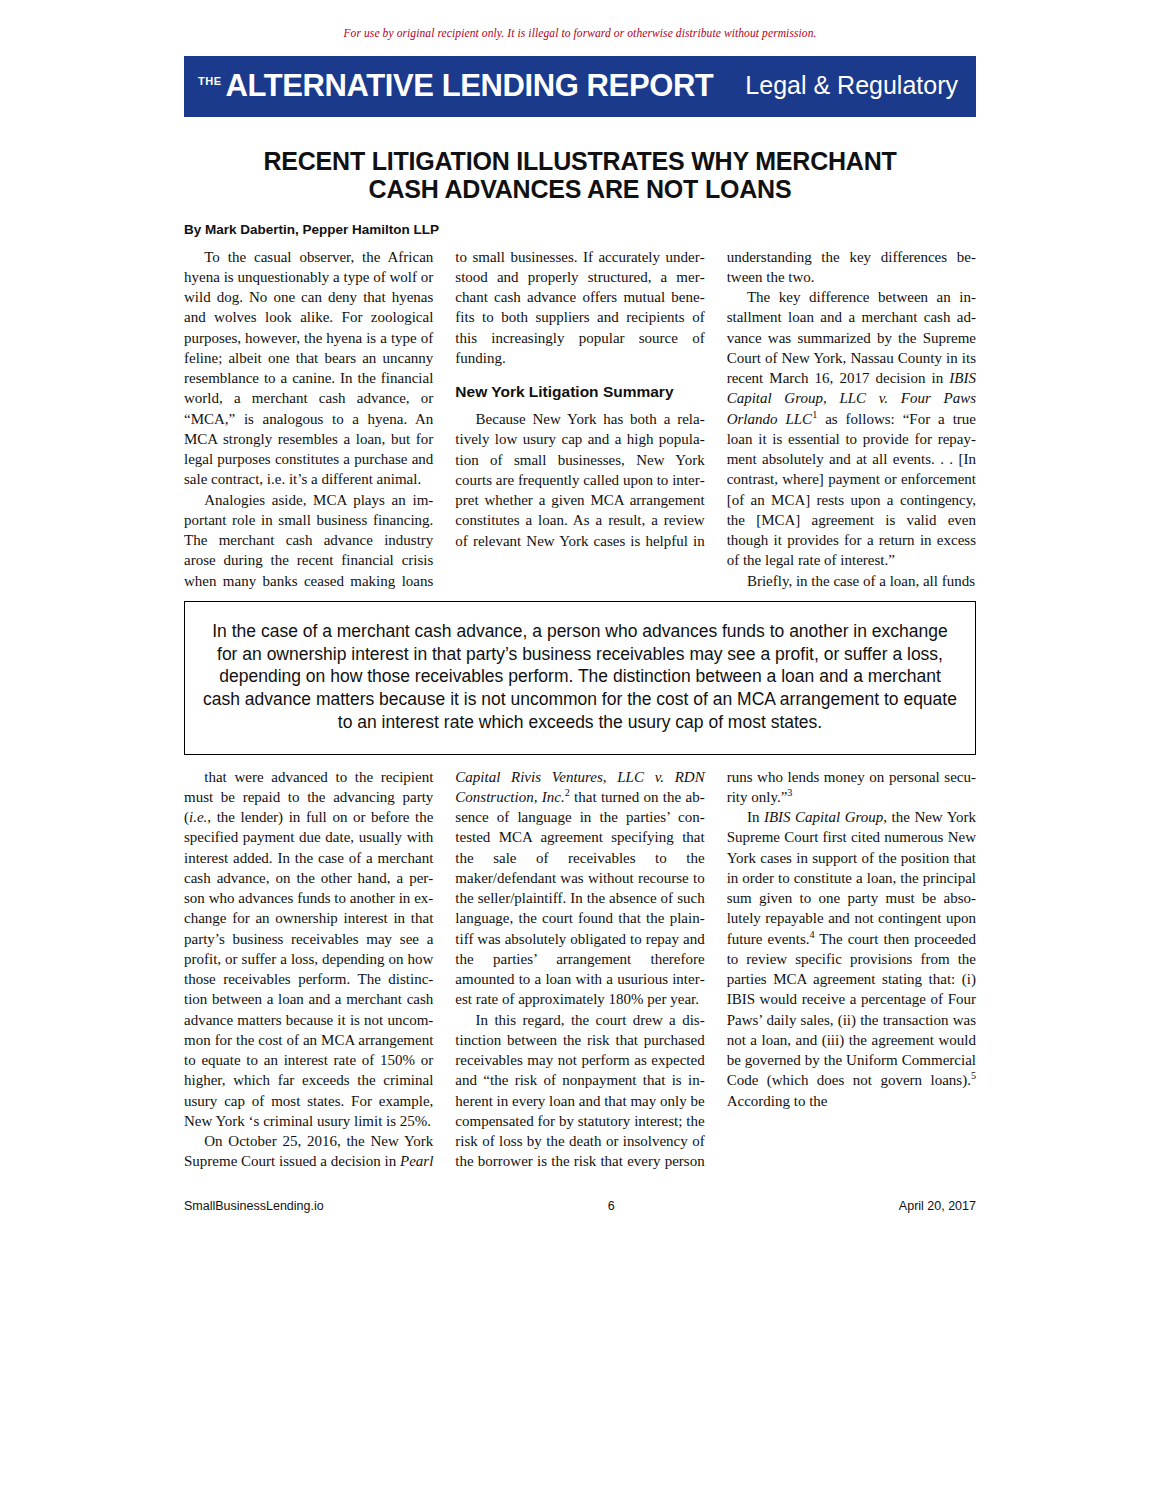For use by original recipient only. It is illegal to forward or otherwise distribute without permission.
The Alternative Lending Report
Legal & Regulatory
Recent Litigation Illustrates Why Merchant
Cash Advances Are Not Loans
By Mark Dabertin, Pepper Hamilton LLP
To the casual observer, the African hyena is unquestionably a type of wolf or wild dog. No one can deny that hyenas and wolves look alike. For zoological purposes, however, the hyena is a type of feline; albeit one that bears an uncanny resemblance to a canine. In the financial world, a merchant cash advance, or “MCA,” is analogous to a hyena. An MCA strongly resembles a loan, but for legal purposes constitutes a purchase and sale contract, i.e. it’s a different animal.
Analogies aside, MCA plays an important role in small business financing. The merchant cash advance industry arose during the recent financial crisis when many banks ceased making loans to small businesses. If accurately understood and properly structured, a merchant cash advance offers mutual benefits to both suppliers and recipients of this increasingly popular source of funding.
New York Litigation Summary
Because New York has both a relatively low usury cap and a high population of small businesses, New York courts are frequently called upon to interpret whether a given MCA arrangement constitutes a loan. As a result, a review of relevant New York cases is helpful in understanding the key differences between the two.
The key difference between an installment loan and a merchant cash advance was summarized by the Supreme Court of New York, Nassau County in its recent March 16, 2017 decision in IBIS Capital Group, LLC v. Four Paws Orlando LLC1 as follows: “For a true loan it is essential to provide for repayment absolutely and at all events. . . [In contrast, where] payment or enforcement [of an MCA] rests upon a contingency, the [MCA] agreement is valid even though it provides for a return in excess of the legal rate of interest.”
Briefly, in the case of a loan, all funds
In the case of a merchant cash advance, a person who advances funds to another in exchange for an ownership interest in that party’s business receivables may see a profit, or suffer a loss, depending on how those receivables perform. The distinction between a loan and a merchant cash advance matters because it is not uncommon for the cost of an MCA arrangement to equate to an interest rate which exceeds the usury cap of most states.
that were advanced to the recipient must be repaid to the advancing party (i.e., the lender) in full on or before the specified payment due date, usually with interest added. In the case of a merchant cash advance, on the other hand, a person who advances funds to another in exchange for an ownership interest in that party’s business receivables may see a profit, or suffer a loss, depending on how those receivables perform. The distinction between a loan and a merchant cash advance matters because it is not uncommon for the cost of an MCA arrangement to equate to an interest rate of 150% or higher, which far exceeds the criminal usury cap of most states. For example, New York ‘s criminal usury limit is 25%.
On October 25, 2016, the New York Supreme Court issued a decision in Pearl Capital Rivis Ventures, LLC v. RDN Construction, Inc.2 that turned on the absence of language in the parties’ contested MCA agreement specifying that the sale of receivables to the maker/defendant was without recourse to the seller/plaintiff. In the absence of such language, the court found that the plaintiff was absolutely obligated to repay and the parties’ arrangement therefore amounted to a loan with a usurious interest rate of approximately 180% per year.
In this regard, the court drew a distinction between the risk that purchased receivables may not perform as expected and “the risk of nonpayment that is inherent in every loan and that may only be compensated for by statutory interest; the risk of loss by the death or insolvency of the borrower is the risk that every person runs who lends money on personal security only.”3
In IBIS Capital Group, the New York Supreme Court first cited numerous New York cases in support of the position that in order to constitute a loan, the principal sum given to one party must be absolutely repayable and not contingent upon future events.4 The court then proceeded to review specific provisions from the parties MCA agreement stating that: (i) IBIS would receive a percentage of Four Paws’ daily sales, (ii) the transaction was not a loan, and (iii) the agreement would be governed by the Uniform Commercial Code (which does not govern loans).5 According to the
SmallBusinessLending.io 6 April 20, 2017